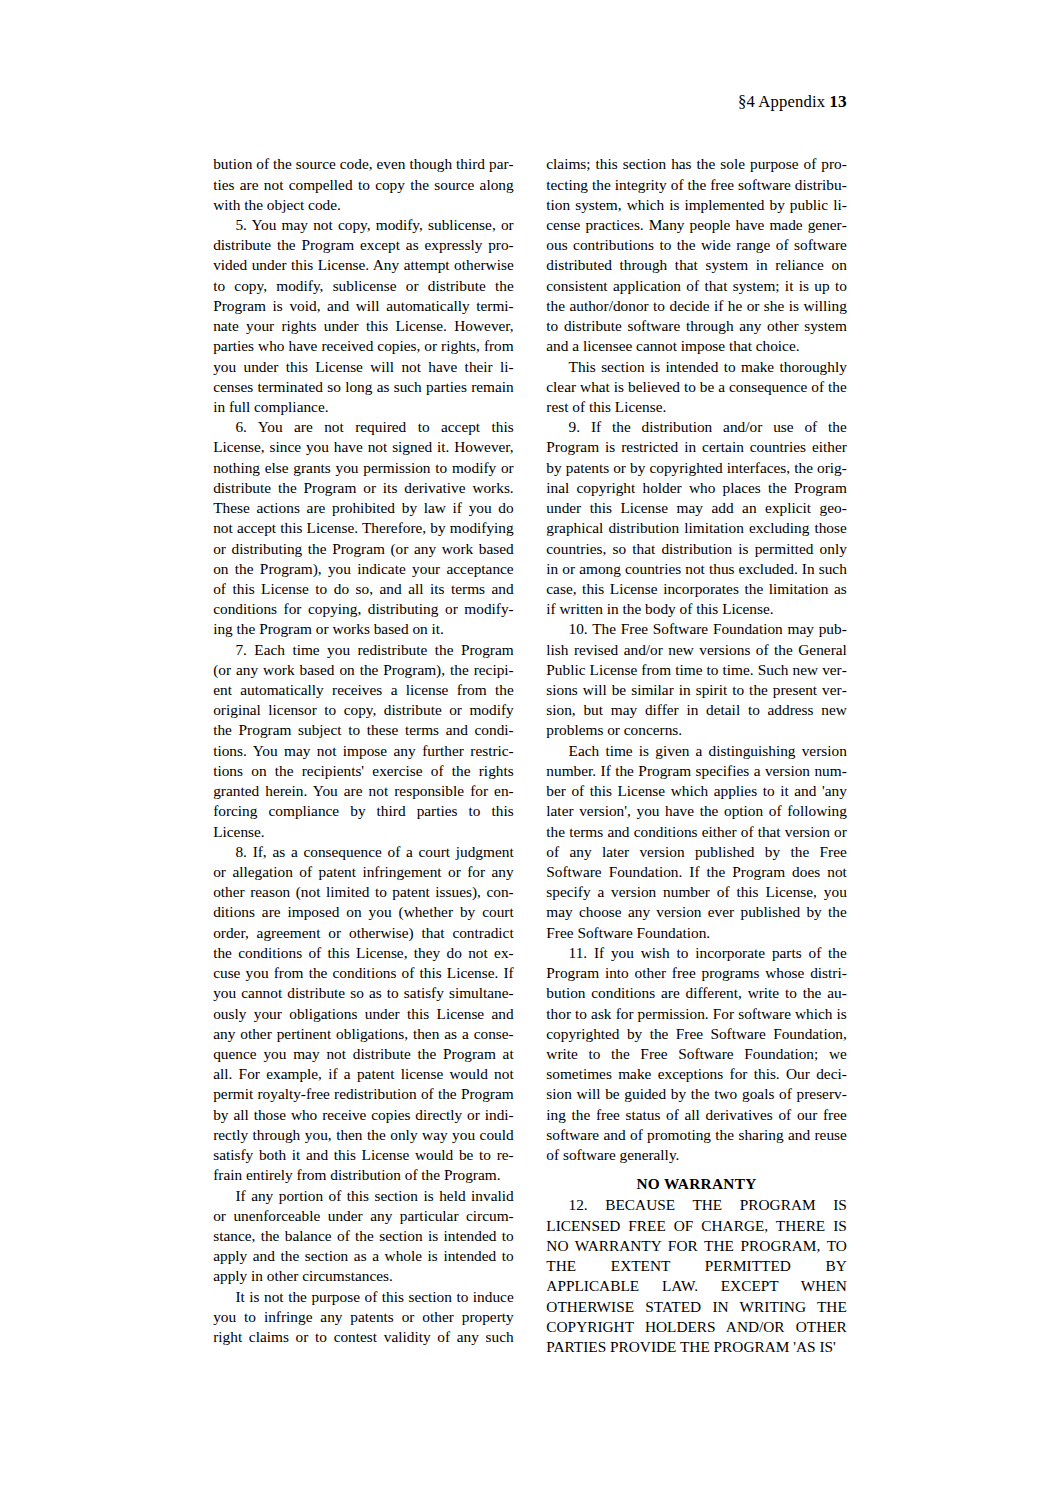§4 Appendix 13
bution of the source code, even though third parties are not compelled to copy the source along with the object code.
5. You may not copy, modify, sublicense, or distribute the Program except as expressly provided under this License. Any attempt otherwise to copy, modify, sublicense or distribute the Program is void, and will automatically terminate your rights under this License. However, parties who have received copies, or rights, from you under this License will not have their licenses terminated so long as such parties remain in full compliance.
6. You are not required to accept this License, since you have not signed it. However, nothing else grants you permission to modify or distribute the Program or its derivative works. These actions are prohibited by law if you do not accept this License. Therefore, by modifying or distributing the Program (or any work based on the Program), you indicate your acceptance of this License to do so, and all its terms and conditions for copying, distributing or modifying the Program or works based on it.
7. Each time you redistribute the Program (or any work based on the Program), the recipient automatically receives a license from the original licensor to copy, distribute or modify the Program subject to these terms and conditions. You may not impose any further restrictions on the recipients' exercise of the rights granted herein. You are not responsible for enforcing compliance by third parties to this License.
8. If, as a consequence of a court judgment or allegation of patent infringement or for any other reason (not limited to patent issues), conditions are imposed on you (whether by court order, agreement or otherwise) that contradict the conditions of this License, they do not excuse you from the conditions of this License. If you cannot distribute so as to satisfy simultaneously your obligations under this License and any other pertinent obligations, then as a consequence you may not distribute the Program at all. For example, if a patent license would not permit royalty-free redistribution of the Program by all those who receive copies directly or indirectly through you, then the only way you could satisfy both it and this License would be to refrain entirely from distribution of the Program.
If any portion of this section is held invalid or unenforceable under any particular circumstance, the balance of the section is intended to apply and the section as a whole is intended to apply in other circumstances.
It is not the purpose of this section to induce you to infringe any patents or other property right claims or to contest validity of any such claims; this section has the sole purpose of protecting the integrity of the free software distribution system, which is implemented by public license practices. Many people have made generous contributions to the wide range of software distributed through that system in reliance on consistent application of that system; it is up to the author/donor to decide if he or she is willing to distribute software through any other system and a licensee cannot impose that choice.
This section is intended to make thoroughly clear what is believed to be a consequence of the rest of this License.
9. If the distribution and/or use of the Program is restricted in certain countries either by patents or by copyrighted interfaces, the original copyright holder who places the Program under this License may add an explicit geographical distribution limitation excluding those countries, so that distribution is permitted only in or among countries not thus excluded. In such case, this License incorporates the limitation as if written in the body of this License.
10. The Free Software Foundation may publish revised and/or new versions of the General Public License from time to time. Such new versions will be similar in spirit to the present version, but may differ in detail to address new problems or concerns.
Each time is given a distinguishing version number. If the Program specifies a version number of this License which applies to it and 'any later version', you have the option of following the terms and conditions either of that version or of any later version published by the Free Software Foundation. If the Program does not specify a version number of this License, you may choose any version ever published by the Free Software Foundation.
11. If you wish to incorporate parts of the Program into other free programs whose distribution conditions are different, write to the author to ask for permission. For software which is copyrighted by the Free Software Foundation, write to the Free Software Foundation; we sometimes make exceptions for this. Our decision will be guided by the two goals of preserving the free status of all derivatives of our free software and of promoting the sharing and reuse of software generally.
NO WARRANTY
12. BECAUSE THE PROGRAM IS LICENSED FREE OF CHARGE, THERE IS NO WARRANTY FOR THE PROGRAM, TO THE EXTENT PERMITTED BY APPLICABLE LAW. EXCEPT WHEN OTHERWISE STATED IN WRITING THE COPYRIGHT HOLDERS AND/OR OTHER PARTIES PROVIDE THE PROGRAM 'AS IS'